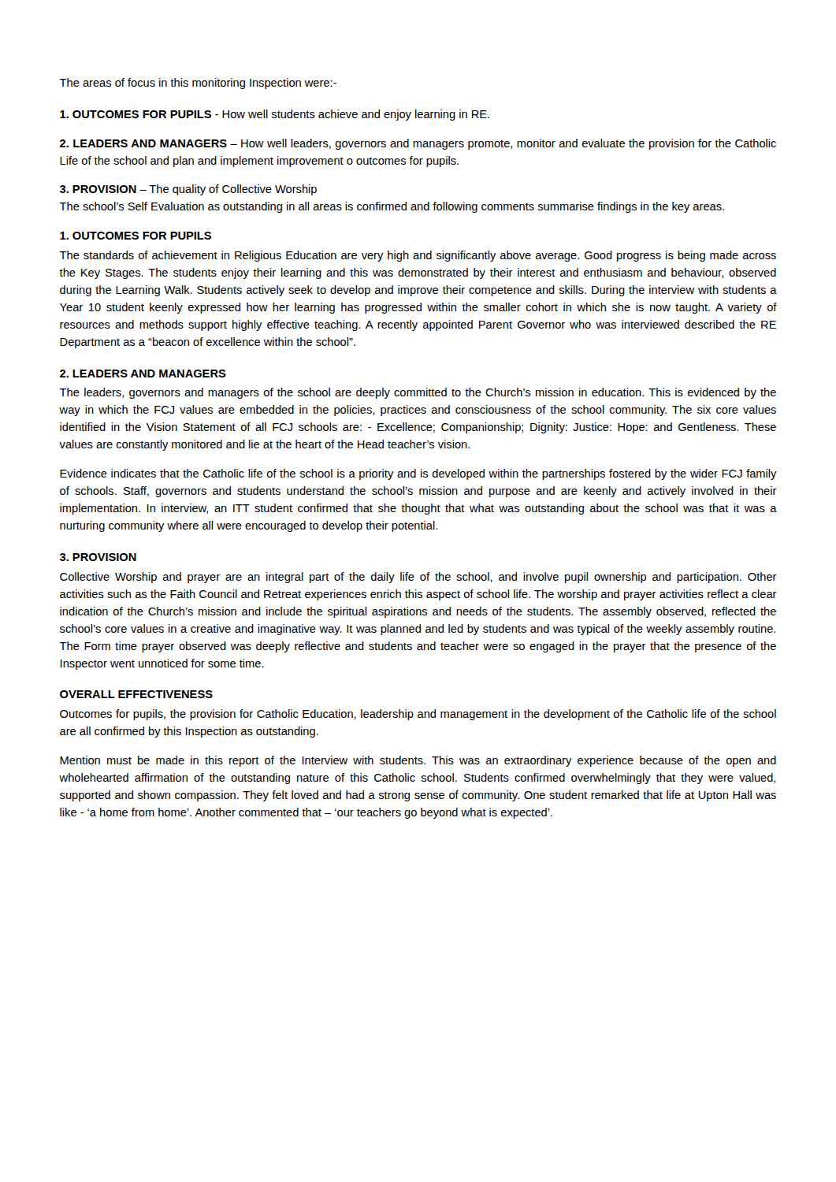The areas of focus in this monitoring Inspection were:-
1. OUTCOMES FOR PUPILS - How well students achieve and enjoy learning in RE.
2. LEADERS AND MANAGERS – How well leaders, governors and managers promote, monitor and evaluate the provision for the Catholic Life of the school and plan and implement improvement o outcomes for pupils.
3. PROVISION – The quality of Collective Worship
The school’s Self Evaluation as outstanding in all areas is confirmed and following comments summarise findings in the key areas.
1. Outcomes for Pupils
The standards of achievement in Religious Education are very high and significantly above average. Good progress is being made across the Key Stages. The students enjoy their learning and this was demonstrated by their interest and enthusiasm and behaviour, observed during the Learning Walk. Students actively seek to develop and improve their competence and skills. During the interview with students a Year 10 student keenly expressed how her learning has progressed within the smaller cohort in which she is now taught. A variety of resources and methods support highly effective teaching. A recently appointed Parent Governor who was interviewed described the RE Department as a “beacon of excellence within the school”.
2. Leaders and Managers
The leaders, governors and managers of the school are deeply committed to the Church’s mission in education. This is evidenced by the way in which the FCJ values are embedded in the policies, practices and consciousness of the school community. The six core values identified in the Vision Statement of all FCJ schools are: - Excellence; Companionship; Dignity: Justice: Hope: and Gentleness. These values are constantly monitored and lie at the heart of the Head teacher’s vision.
Evidence indicates that the Catholic life of the school is a priority and is developed within the partnerships fostered by the wider FCJ family of schools. Staff, governors and students understand the school’s mission and purpose and are keenly and actively involved in their implementation. In interview, an ITT student confirmed that she thought that what was outstanding about the school was that it was a nurturing community where all were encouraged to develop their potential.
3. Provision
Collective Worship and prayer are an integral part of the daily life of the school, and involve pupil ownership and participation. Other activities such as the Faith Council and Retreat experiences enrich this aspect of school life. The worship and prayer activities reflect a clear indication of the Church’s mission and include the spiritual aspirations and needs of the students. The assembly observed, reflected the school’s core values in a creative and imaginative way. It was planned and led by students and was typical of the weekly assembly routine. The Form time prayer observed was deeply reflective and students and teacher were so engaged in the prayer that the presence of the Inspector went unnoticed for some time.
Overall Effectiveness
Outcomes for pupils, the provision for Catholic Education, leadership and management in the development of the Catholic life of the school are all confirmed by this Inspection as outstanding.
Mention must be made in this report of the Interview with students. This was an extraordinary experience because of the open and wholehearted affirmation of the outstanding nature of this Catholic school. Students confirmed overwhelmingly that they were valued, supported and shown compassion. They felt loved and had a strong sense of community. One student remarked that life at Upton Hall was like - ‘a home from home’. Another commented that – ‘our teachers go beyond what is expected’.